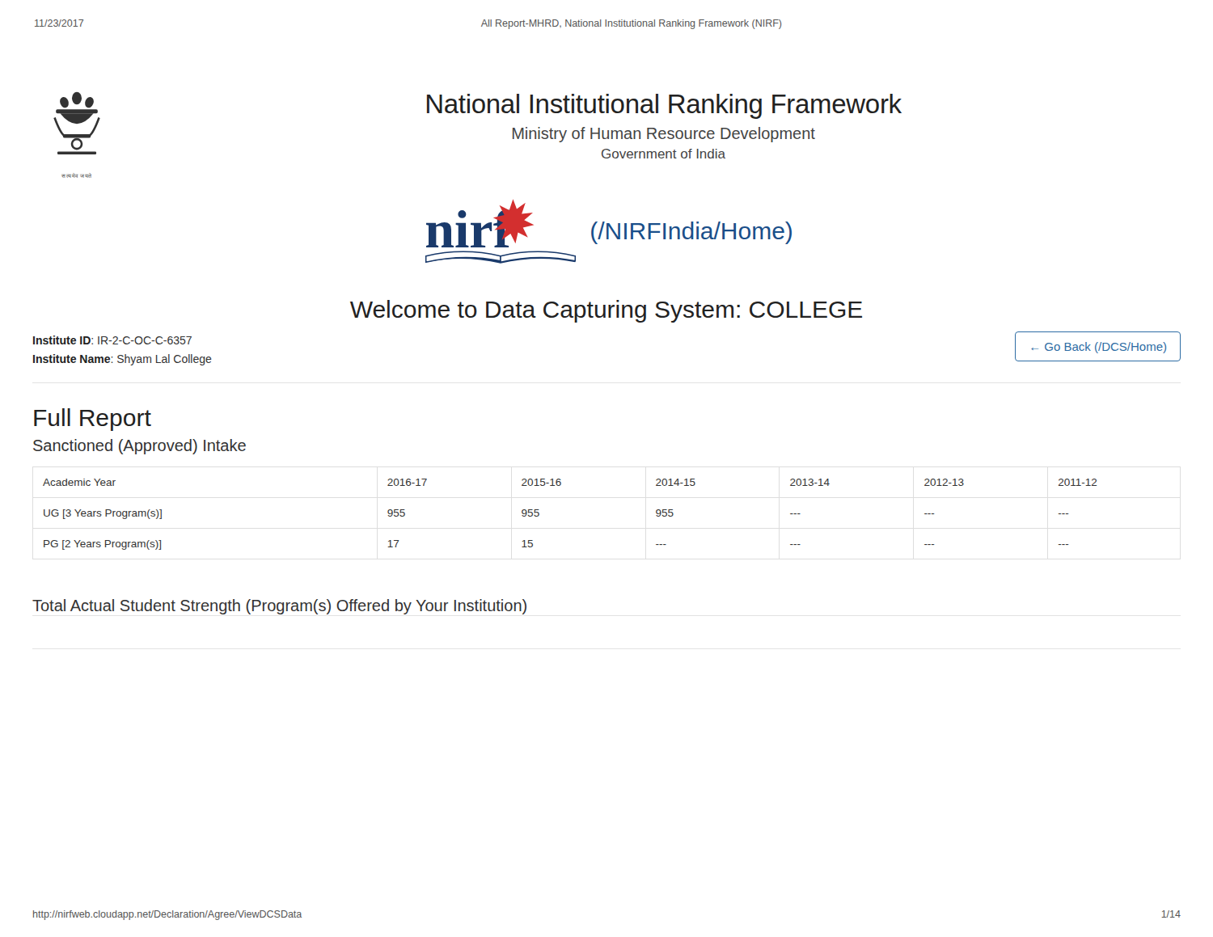11/23/2017
All Report-MHRD, National Institutional Ranking Framework (NIRF)
सत्यमेव जयते
National Institutional Ranking Framework
Ministry of Human Resource Development
Government of India
(/NIRFIndia/Home)
Welcome to Data Capturing System: COLLEGE
Institute ID: IR-2-C-OC-C-6357
Institute Name: Shyam Lal College
← Go Back (/DCS/Home)
Full Report
Sanctioned (Approved) Intake
| Academic Year | 2016-17 | 2015-16 | 2014-15 | 2013-14 | 2012-13 | 2011-12 |
| --- | --- | --- | --- | --- | --- | --- |
| UG [3 Years Program(s)] | 955 | 955 | 955 | --- | --- | --- |
| PG [2 Years Program(s)] | 17 | 15 | --- | --- | --- | --- |
Total Actual Student Strength (Program(s) Offered by Your Institution)
http://nirfweb.cloudapp.net/Declaration/Agree/ViewDCSData
1/14